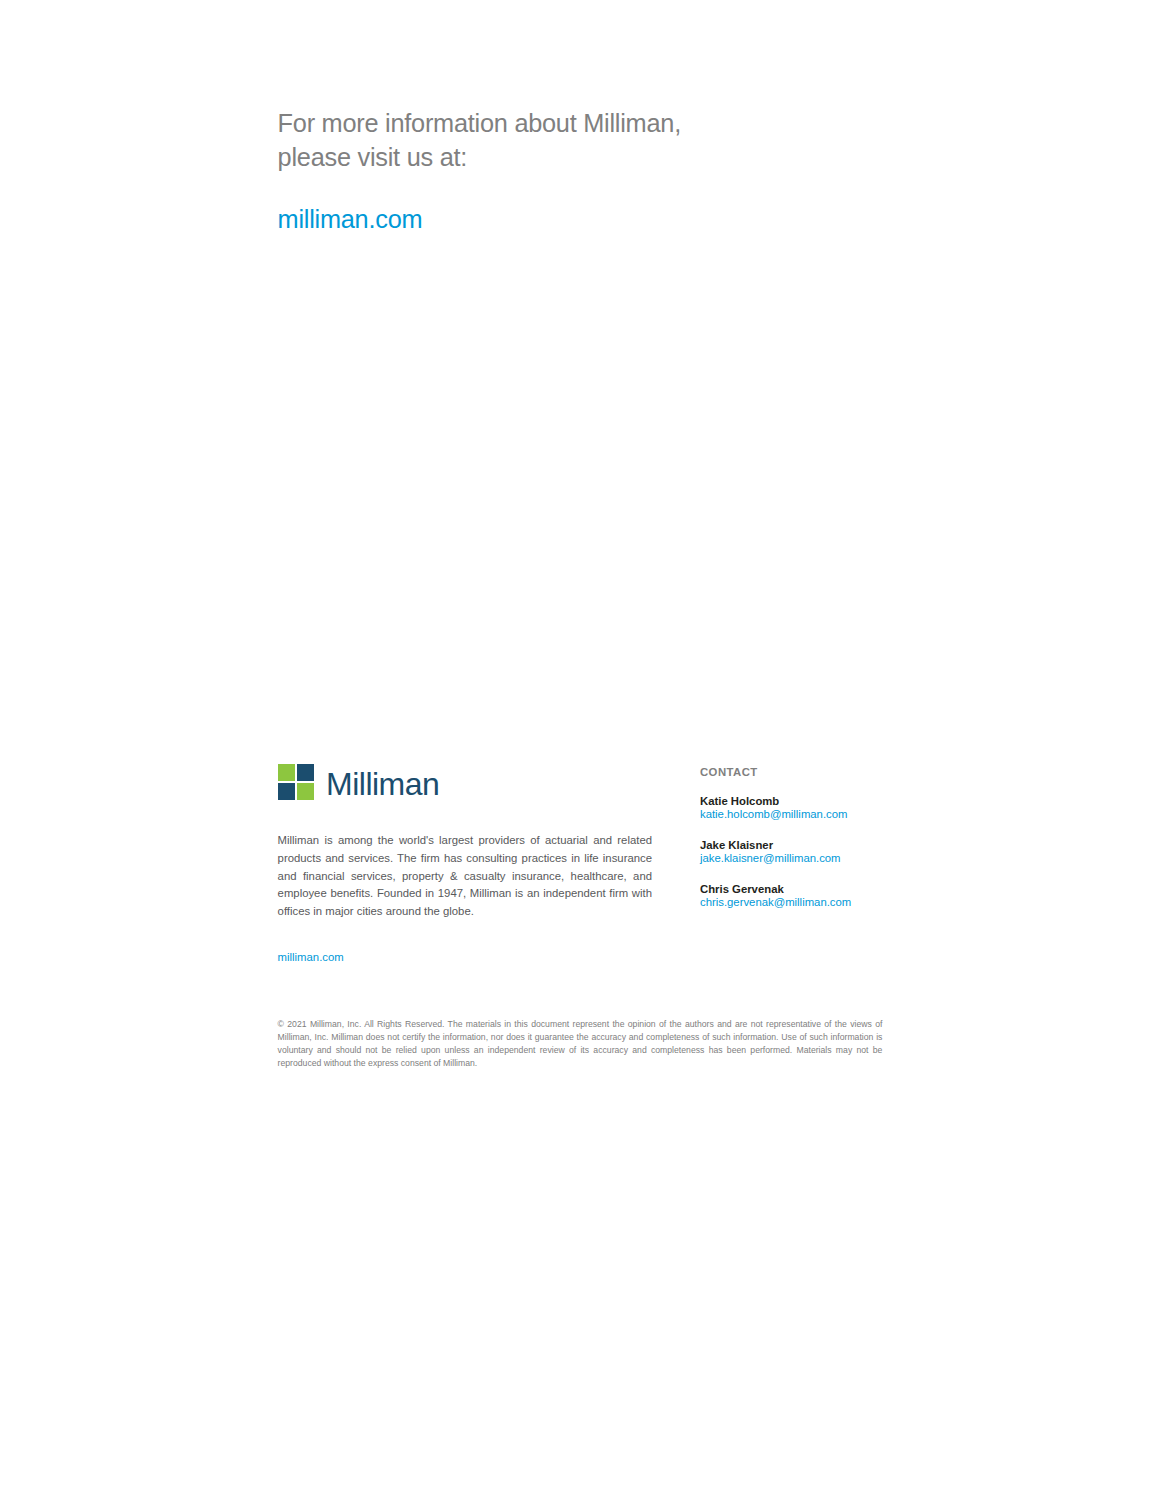For more information about Milliman,
please visit us at:
milliman.com
Milliman
Milliman is among the world's largest providers of actuarial and related products and services. The firm has consulting practices in life insurance and financial services, property & casualty insurance, healthcare, and employee benefits. Founded in 1947, Milliman is an independent firm with offices in major cities around the globe.
milliman.com
CONTACT
Katie Holcomb
katie.holcomb@milliman.com
Jake Klaisner
jake.klaisner@milliman.com
Chris Gervenak
chris.gervenak@milliman.com
© 2021 Milliman, Inc. All Rights Reserved. The materials in this document represent the opinion of the authors and are not representative of the views of Milliman, Inc. Milliman does not certify the information, nor does it guarantee the accuracy and completeness of such information. Use of such information is voluntary and should not be relied upon unless an independent review of its accuracy and completeness has been performed. Materials may not be reproduced without the express consent of Milliman.